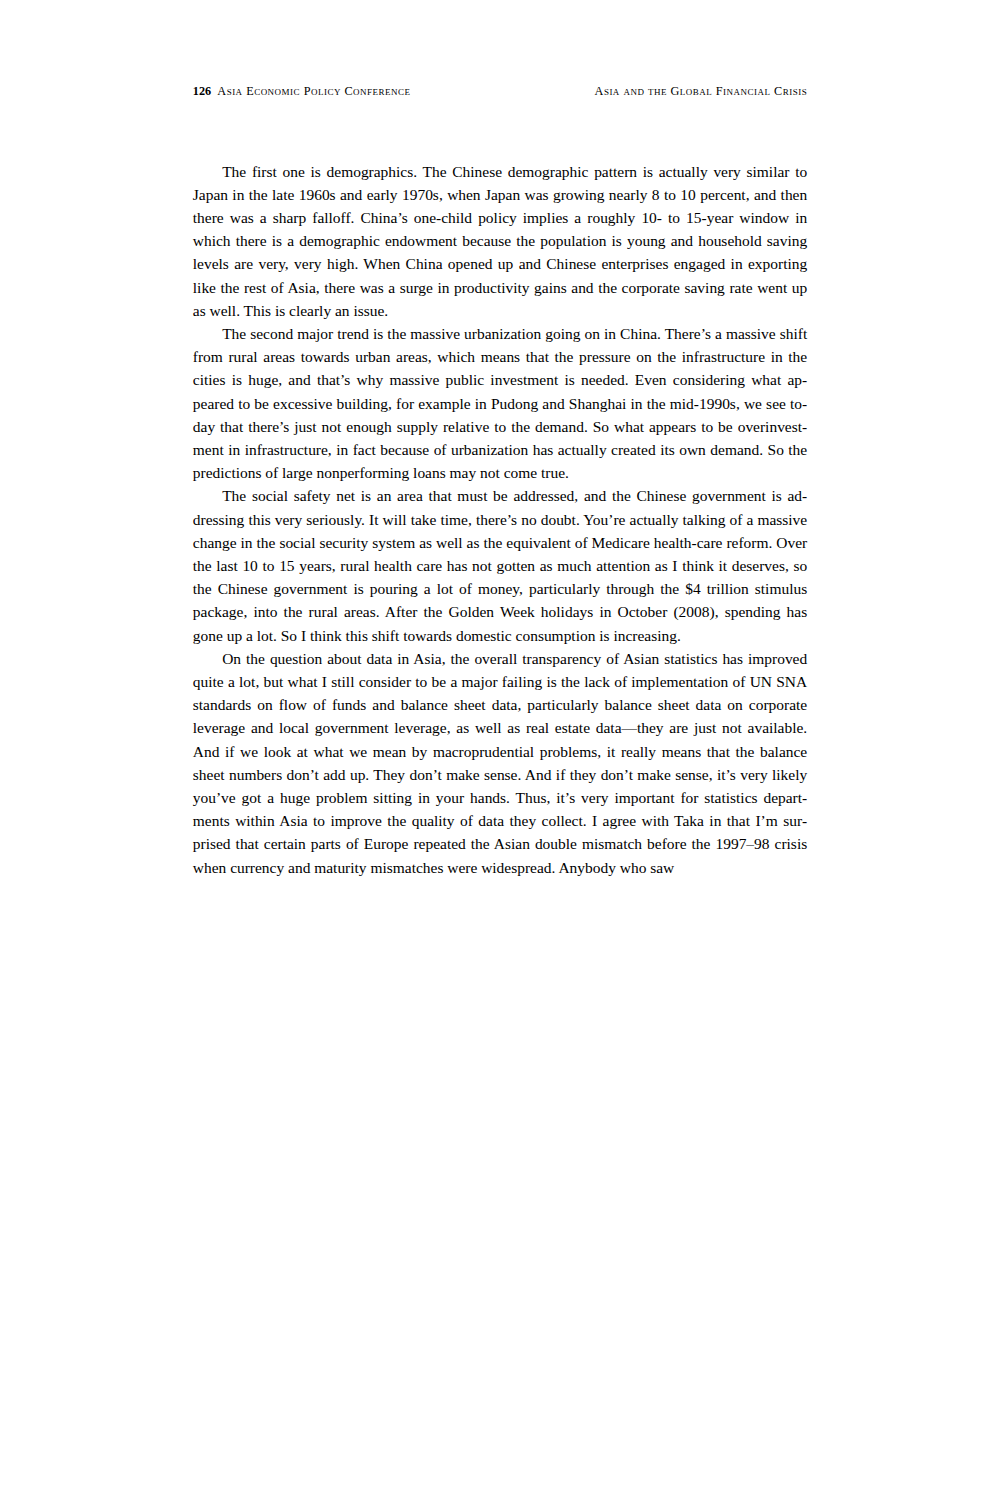126 Asia Economic Policy Conference
Asia and the Global Financial Crisis
The first one is demographics. The Chinese demographic pattern is actually very similar to Japan in the late 1960s and early 1970s, when Japan was growing nearly 8 to 10 percent, and then there was a sharp falloff. China’s one-child policy implies a roughly 10- to 15-year window in which there is a demographic endowment because the population is young and household saving levels are very, very high. When China opened up and Chinese enterprises engaged in exporting like the rest of Asia, there was a surge in productivity gains and the corporate saving rate went up as well. This is clearly an issue.
The second major trend is the massive urbanization going on in China. There’s a massive shift from rural areas towards urban areas, which means that the pressure on the infrastructure in the cities is huge, and that’s why massive public investment is needed. Even considering what appeared to be excessive building, for example in Pudong and Shanghai in the mid-1990s, we see today that there’s just not enough supply relative to the demand. So what appears to be overinvestment in infrastructure, in fact because of urbanization has actually created its own demand. So the predictions of large nonperforming loans may not come true.
The social safety net is an area that must be addressed, and the Chinese government is addressing this very seriously. It will take time, there’s no doubt. You’re actually talking of a massive change in the social security system as well as the equivalent of Medicare health-care reform. Over the last 10 to 15 years, rural health care has not gotten as much attention as I think it deserves, so the Chinese government is pouring a lot of money, particularly through the $4 trillion stimulus package, into the rural areas. After the Golden Week holidays in October (2008), spending has gone up a lot. So I think this shift towards domestic consumption is increasing.
On the question about data in Asia, the overall transparency of Asian statistics has improved quite a lot, but what I still consider to be a major failing is the lack of implementation of UN SNA standards on flow of funds and balance sheet data, particularly balance sheet data on corporate leverage and local government leverage, as well as real estate data—they are just not available. And if we look at what we mean by macroprudential problems, it really means that the balance sheet numbers don’t add up. They don’t make sense. And if they don’t make sense, it’s very likely you’ve got a huge problem sitting in your hands. Thus, it’s very important for statistics departments within Asia to improve the quality of data they collect. I agree with Taka in that I’m surprised that certain parts of Europe repeated the Asian double mismatch before the 1997–98 crisis when currency and maturity mismatches were widespread. Anybody who saw